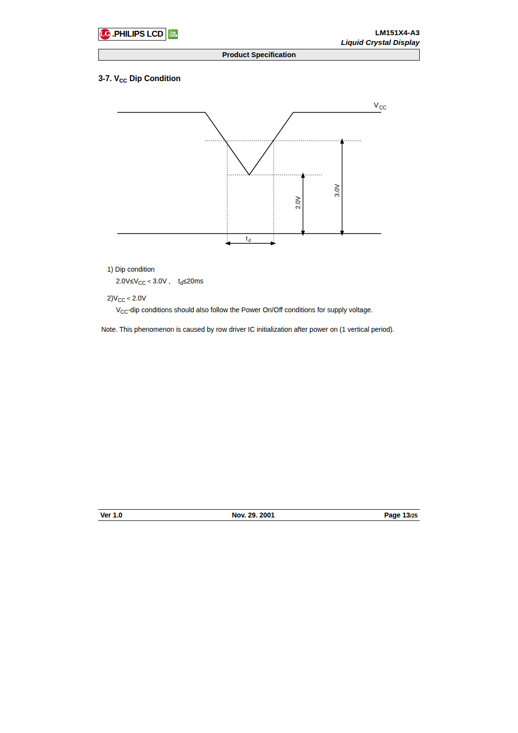LG
.PHILIPS LCD
乐金
飞利浦
LM151X4-A3
Liquid Crystal Display
Product Specification
3-7. VCC Dip Condition
V CC 2.0V 3.0V t d
1) Dip condition
2.0V≤VCC＜3.0V , td≤20ms
2)VCC＜2.0V
VCC-dip conditions should also follow the Power On/Off conditions for supply voltage.
Note. This phenomenon is caused by row driver IC initialization after power on (1 vertical period).
Ver 1.0
Nov. 29. 2001
Page 13/25